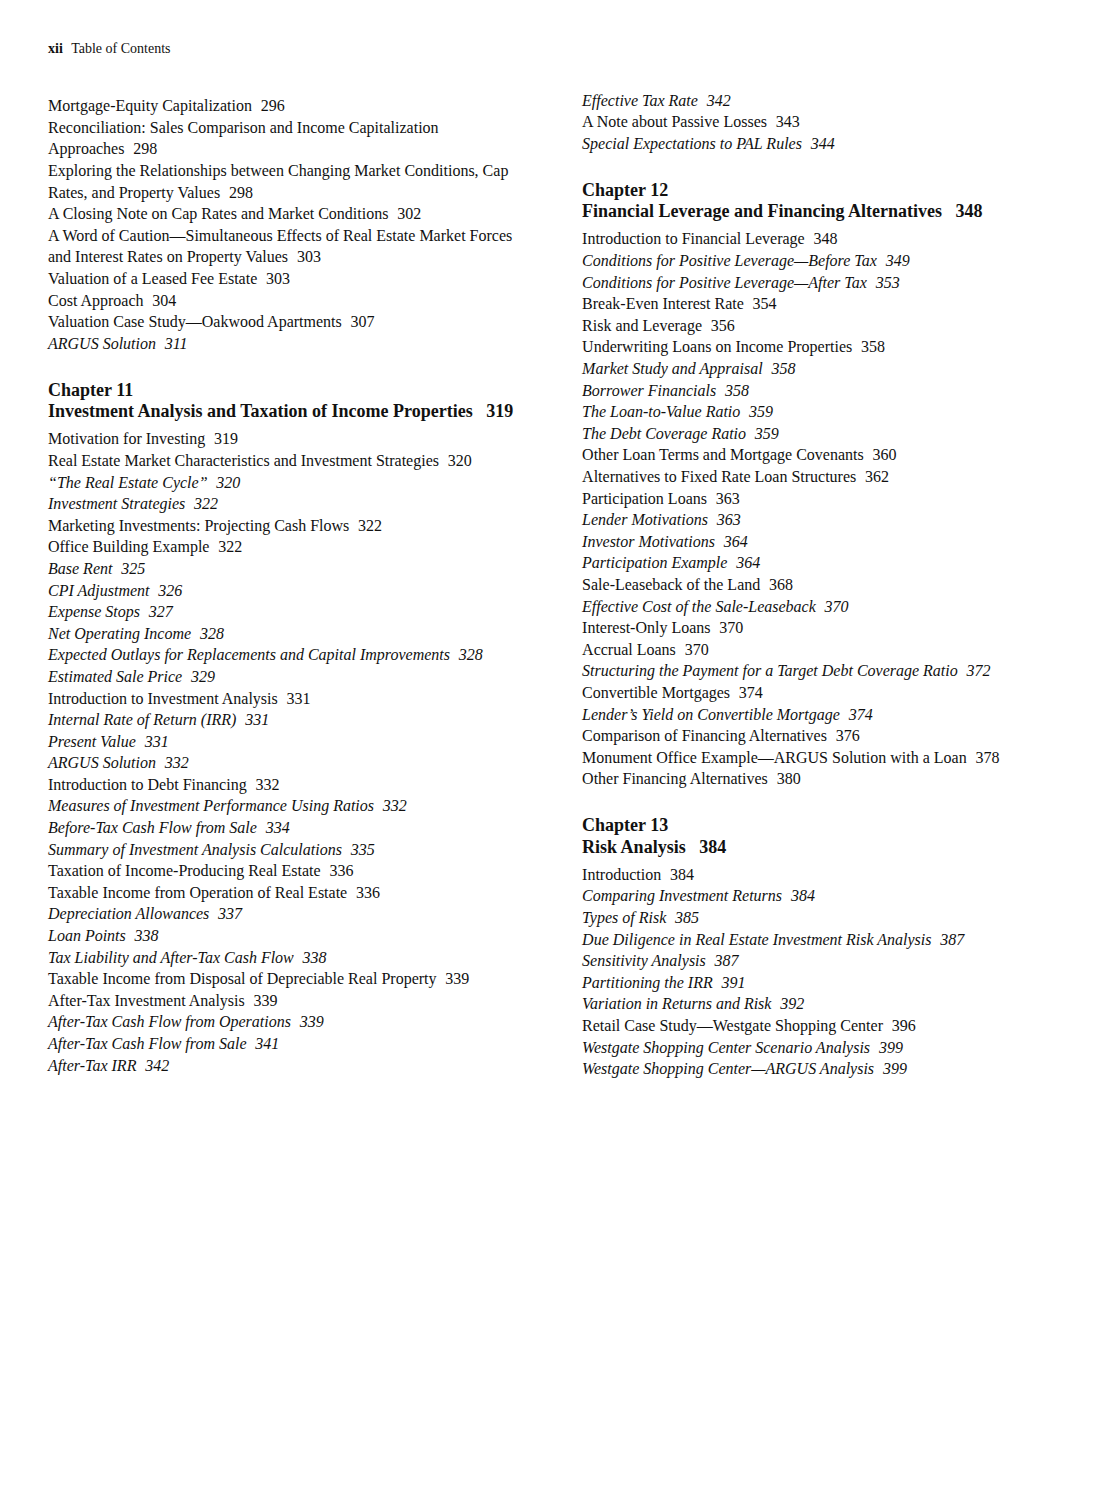xii Table of Contents
Mortgage-Equity Capitalization296
Reconciliation: Sales Comparison and Income Capitalization Approaches298
Exploring the Relationships between Changing Market Conditions, Cap Rates, and Property Values298
A Closing Note on Cap Rates and Market Conditions302
A Word of Caution—Simultaneous Effects of Real Estate Market Forces and Interest Rates on Property Values303
Valuation of a Leased Fee Estate303
Cost Approach304
Valuation Case Study—Oakwood Apartments307
ARGUS Solution311
Chapter 11 Investment Analysis and Taxation of Income Properties 319
Motivation for Investing319
Real Estate Market Characteristics and Investment Strategies320
“The Real Estate Cycle”320
Investment Strategies322
Marketing Investments: Projecting Cash Flows322
Office Building Example322
Base Rent325
CPI Adjustment326
Expense Stops327
Net Operating Income328
Expected Outlays for Replacements and Capital Improvements328
Estimated Sale Price329
Introduction to Investment Analysis331
Internal Rate of Return (IRR)331
Present Value331
ARGUS Solution332
Introduction to Debt Financing332
Measures of Investment Performance Using Ratios332
Before-Tax Cash Flow from Sale334
Summary of Investment Analysis Calculations335
Taxation of Income-Producing Real Estate336
Taxable Income from Operation of Real Estate336
Depreciation Allowances337
Loan Points338
Tax Liability and After-Tax Cash Flow338
Taxable Income from Disposal of Depreciable Real Property339
After-Tax Investment Analysis339
After-Tax Cash Flow from Operations339
After-Tax Cash Flow from Sale341
After-Tax IRR342
Effective Tax Rate342
A Note about Passive Losses343
Special Expectations to PAL Rules344
Chapter 12 Financial Leverage and Financing Alternatives 348
Introduction to Financial Leverage348
Conditions for Positive Leverage—Before Tax349
Conditions for Positive Leverage—After Tax353
Break-Even Interest Rate354
Risk and Leverage356
Underwriting Loans on Income Properties358
Market Study and Appraisal358
Borrower Financials358
The Loan-to-Value Ratio359
The Debt Coverage Ratio359
Other Loan Terms and Mortgage Covenants360
Alternatives to Fixed Rate Loan Structures362
Participation Loans363
Lender Motivations363
Investor Motivations364
Participation Example364
Sale-Leaseback of the Land368
Effective Cost of the Sale-Leaseback370
Interest-Only Loans370
Accrual Loans370
Structuring the Payment for a Target Debt Coverage Ratio372
Convertible Mortgages374
Lender’s Yield on Convertible Mortgage374
Comparison of Financing Alternatives376
Monument Office Example—ARGUS Solution with a Loan378
Other Financing Alternatives380
Chapter 13 Risk Analysis 384
Introduction384
Comparing Investment Returns384
Types of Risk385
Due Diligence in Real Estate Investment Risk Analysis387
Sensitivity Analysis387
Partitioning the IRR391
Variation in Returns and Risk392
Retail Case Study—Westgate Shopping Center396
Westgate Shopping Center Scenario Analysis399
Westgate Shopping Center—ARGUS Analysis399